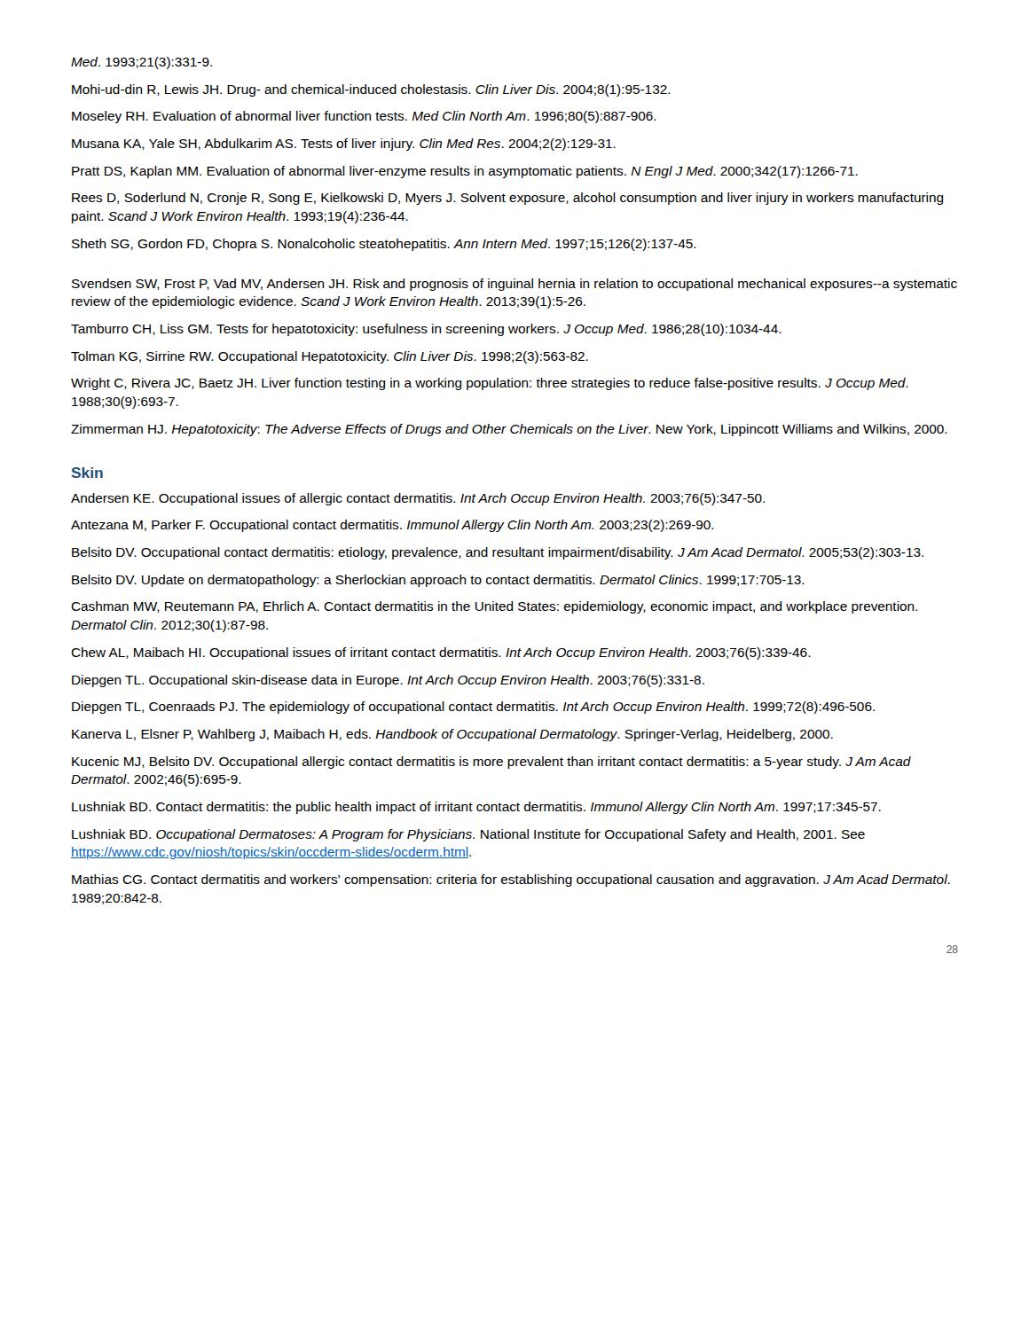Med. 1993;21(3):331-9.
Mohi-ud-din R, Lewis JH. Drug- and chemical-induced cholestasis. Clin Liver Dis. 2004;8(1):95-132.
Moseley RH. Evaluation of abnormal liver function tests. Med Clin North Am. 1996;80(5):887-906.
Musana KA, Yale SH, Abdulkarim AS. Tests of liver injury. Clin Med Res. 2004;2(2):129-31.
Pratt DS, Kaplan MM. Evaluation of abnormal liver-enzyme results in asymptomatic patients. N Engl J Med. 2000;342(17):1266-71.
Rees D, Soderlund N, Cronje R, Song E, Kielkowski D, Myers J. Solvent exposure, alcohol consumption and liver injury in workers manufacturing paint. Scand J Work Environ Health. 1993;19(4):236-44.
Sheth SG, Gordon FD, Chopra S. Nonalcoholic steatohepatitis. Ann Intern Med. 1997;15;126(2):137-45.
Svendsen SW, Frost P, Vad MV, Andersen JH. Risk and prognosis of inguinal hernia in relation to occupational mechanical exposures--a systematic review of the epidemiologic evidence. Scand J Work Environ Health. 2013;39(1):5-26.
Tamburro CH, Liss GM. Tests for hepatotoxicity: usefulness in screening workers. J Occup Med. 1986;28(10):1034-44.
Tolman KG, Sirrine RW. Occupational Hepatotoxicity. Clin Liver Dis. 1998;2(3):563-82.
Wright C, Rivera JC, Baetz JH. Liver function testing in a working population: three strategies to reduce false-positive results. J Occup Med. 1988;30(9):693-7.
Zimmerman HJ. Hepatotoxicity: The Adverse Effects of Drugs and Other Chemicals on the Liver. New York, Lippincott Williams and Wilkins, 2000.
Skin
Andersen KE. Occupational issues of allergic contact dermatitis. Int Arch Occup Environ Health. 2003;76(5):347-50.
Antezana M, Parker F. Occupational contact dermatitis. Immunol Allergy Clin North Am. 2003;23(2):269-90.
Belsito DV. Occupational contact dermatitis: etiology, prevalence, and resultant impairment/disability. J Am Acad Dermatol. 2005;53(2):303-13.
Belsito DV. Update on dermatopathology: a Sherlockian approach to contact dermatitis. Dermatol Clinics. 1999;17:705-13.
Cashman MW, Reutemann PA, Ehrlich A. Contact dermatitis in the United States: epidemiology, economic impact, and workplace prevention. Dermatol Clin. 2012;30(1):87-98.
Chew AL, Maibach HI. Occupational issues of irritant contact dermatitis. Int Arch Occup Environ Health. 2003;76(5):339-46.
Diepgen TL. Occupational skin-disease data in Europe. Int Arch Occup Environ Health. 2003;76(5):331-8.
Diepgen TL, Coenraads PJ. The epidemiology of occupational contact dermatitis. Int Arch Occup Environ Health. 1999;72(8):496-506.
Kanerva L, Elsner P, Wahlberg J, Maibach H, eds. Handbook of Occupational Dermatology. Springer-Verlag, Heidelberg, 2000.
Kucenic MJ, Belsito DV. Occupational allergic contact dermatitis is more prevalent than irritant contact dermatitis: a 5-year study. J Am Acad Dermatol. 2002;46(5):695-9.
Lushniak BD. Contact dermatitis: the public health impact of irritant contact dermatitis. Immunol Allergy Clin North Am. 1997;17:345-57.
Lushniak BD. Occupational Dermatoses: A Program for Physicians. National Institute for Occupational Safety and Health, 2001. See https://www.cdc.gov/niosh/topics/skin/occderm-slides/ocderm.html.
Mathias CG. Contact dermatitis and workers' compensation: criteria for establishing occupational causation and aggravation. J Am Acad Dermatol. 1989;20:842-8.
28